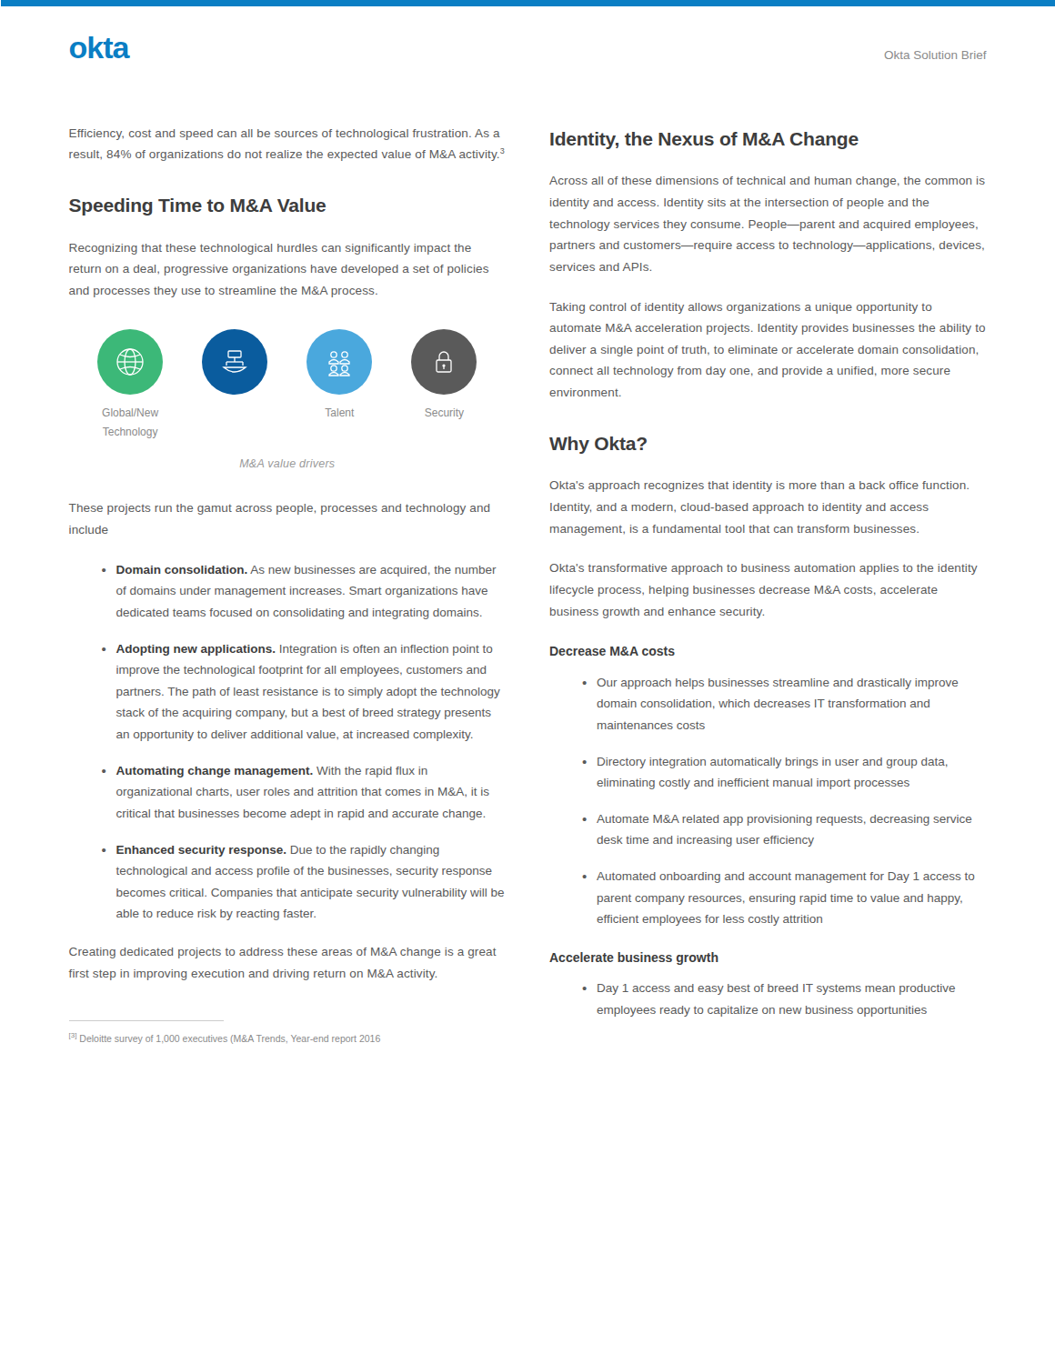okta
Okta Solution Brief
Efficiency, cost and speed can all be sources of technological frustration. As a result, 84% of organizations do not realize the expected value of M&A activity.3
Speeding Time to M&A Value
Recognizing that these technological hurdles can significantly impact the return on a deal, progressive organizations have developed a set of policies and processes they use to streamline the M&A process.
Global/New Technology
Talent
Security
M&A value drivers
These projects run the gamut across people, processes and technology and include
Domain consolidation. As new businesses are acquired, the number of domains under management increases. Smart organizations have dedicated teams focused on consolidating and integrating domains.
Adopting new applications. Integration is often an inflection point to improve the technological footprint for all employees, customers and partners. The path of least resistance is to simply adopt the technology stack of the acquiring company, but a best of breed strategy presents an opportunity to deliver additional value, at increased complexity.
Automating change management. With the rapid flux in organizational charts, user roles and attrition that comes in M&A, it is critical that businesses become adept in rapid and accurate change.
Enhanced security response. Due to the rapidly changing technological and access profile of the businesses, security response becomes critical. Companies that anticipate security vulnerability will be able to reduce risk by reacting faster.
Creating dedicated projects to address these areas of M&A change is a great first step in improving execution and driving return on M&A activity.
[3] Deloitte survey of 1,000 executives (M&A Trends, Year-end report 2016
Identity, the Nexus of M&A Change
Across all of these dimensions of technical and human change, the common is identity and access. Identity sits at the intersection of people and the technology services they consume. People—parent and acquired employees, partners and customers—require access to technology—applications, devices, services and APIs.
Taking control of identity allows organizations a unique opportunity to automate M&A acceleration projects. Identity provides businesses the ability to deliver a single point of truth, to eliminate or accelerate domain consolidation, connect all technology from day one, and provide a unified, more secure environment.
Why Okta?
Okta's approach recognizes that identity is more than a back office function. Identity, and a modern, cloud-based approach to identity and access management, is a fundamental tool that can transform businesses.
Okta's transformative approach to business automation applies to the identity lifecycle process, helping businesses decrease M&A costs, accelerate business growth and enhance security.
Decrease M&A costs
Our approach helps businesses streamline and drastically improve domain consolidation, which decreases IT transformation and maintenances costs
Directory integration automatically brings in user and group data, eliminating costly and inefficient manual import processes
Automate M&A related app provisioning requests, decreasing service desk time and increasing user efficiency
Automated onboarding and account management for Day 1 access to parent company resources, ensuring rapid time to value and happy, efficient employees for less costly attrition
Accelerate business growth
Day 1 access and easy best of breed IT systems mean productive employees ready to capitalize on new business opportunities